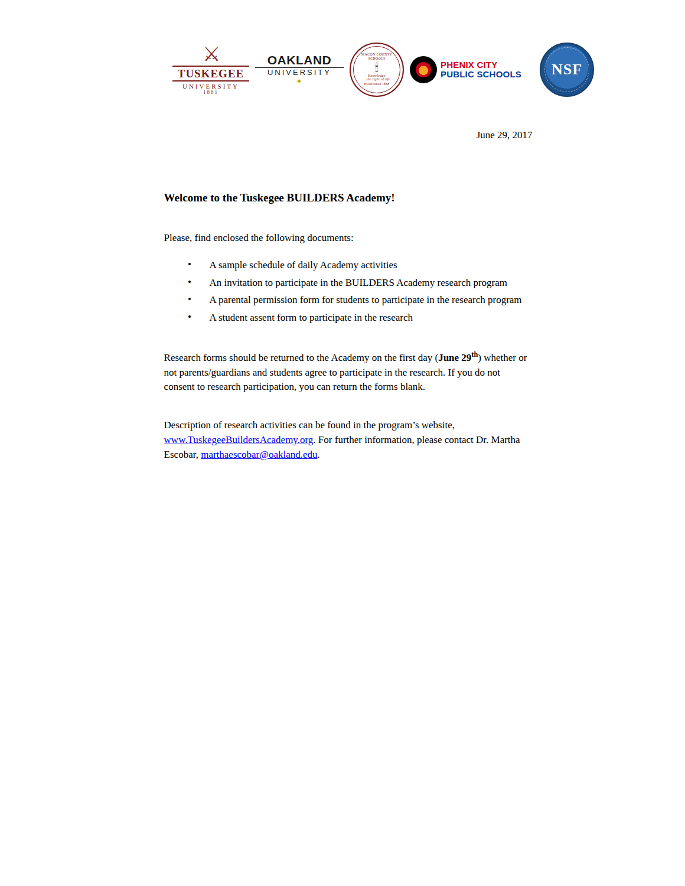⚔
TUSKEGEE
UNIVERSITY
1881
OAKLAND
UNIVERSITY
✦
Macon County Schools
🕯
Knowledge
...the light of life
Established 1868
PHENIX CITY
PUBLIC SCHOOLS
NSF
June 29, 2017
Welcome to the Tuskegee BUILDERS Academy!
Please, find enclosed the following documents:
A sample schedule of daily Academy activities
An invitation to participate in the BUILDERS Academy research program
A parental permission form for students to participate in the research program
A student assent form to participate in the research
Research forms should be returned to the Academy on the first day (June 29th) whether or not parents/guardians and students agree to participate in the research. If you do not consent to research participation, you can return the forms blank.
Description of research activities can be found in the program’s website, www.TuskegeeBuildersAcademy.org. For further information, please contact Dr. Martha Escobar, marthaescobar@oakland.edu.